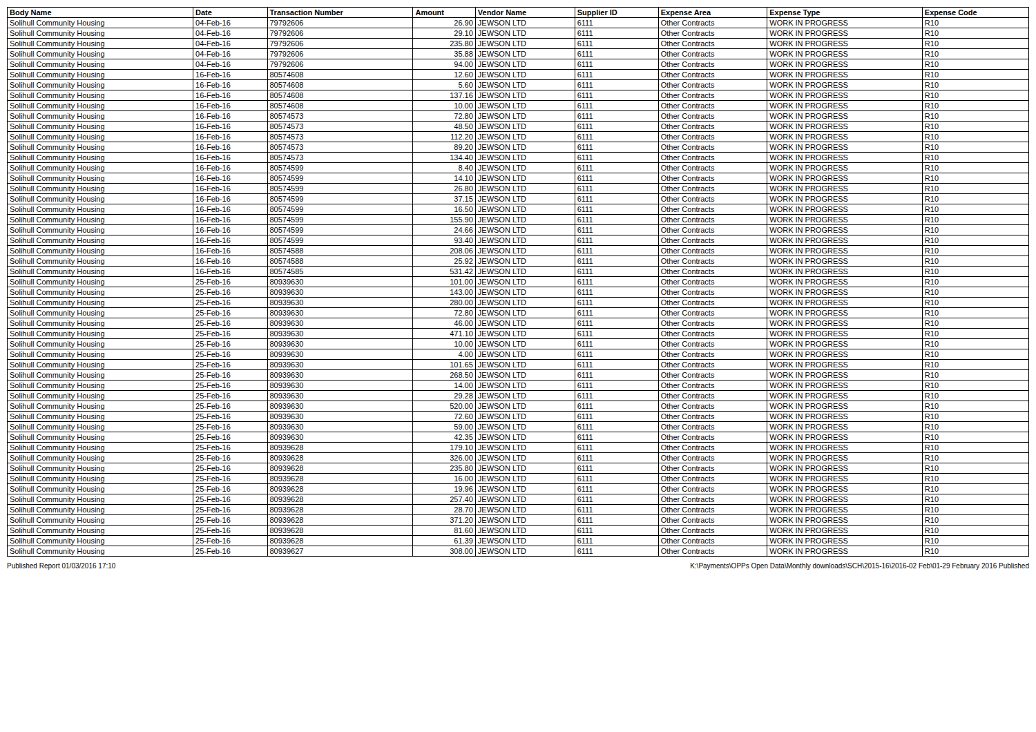| Body Name | Date | Transaction Number | Amount | Vendor Name | Supplier ID | Expense Area | Expense Type | Expense Code |
| --- | --- | --- | --- | --- | --- | --- | --- | --- |
| Solihull Community Housing | 04-Feb-16 | 79792606 | 26.90 | JEWSON LTD | 6111 | Other Contracts | WORK IN PROGRESS | R10 |
| Solihull Community Housing | 04-Feb-16 | 79792606 | 29.10 | JEWSON LTD | 6111 | Other Contracts | WORK IN PROGRESS | R10 |
| Solihull Community Housing | 04-Feb-16 | 79792606 | 235.80 | JEWSON LTD | 6111 | Other Contracts | WORK IN PROGRESS | R10 |
| Solihull Community Housing | 04-Feb-16 | 79792606 | 35.88 | JEWSON LTD | 6111 | Other Contracts | WORK IN PROGRESS | R10 |
| Solihull Community Housing | 04-Feb-16 | 79792606 | 94.00 | JEWSON LTD | 6111 | Other Contracts | WORK IN PROGRESS | R10 |
| Solihull Community Housing | 16-Feb-16 | 80574608 | 12.60 | JEWSON LTD | 6111 | Other Contracts | WORK IN PROGRESS | R10 |
| Solihull Community Housing | 16-Feb-16 | 80574608 | 5.60 | JEWSON LTD | 6111 | Other Contracts | WORK IN PROGRESS | R10 |
| Solihull Community Housing | 16-Feb-16 | 80574608 | 137.16 | JEWSON LTD | 6111 | Other Contracts | WORK IN PROGRESS | R10 |
| Solihull Community Housing | 16-Feb-16 | 80574608 | 10.00 | JEWSON LTD | 6111 | Other Contracts | WORK IN PROGRESS | R10 |
| Solihull Community Housing | 16-Feb-16 | 80574573 | 72.80 | JEWSON LTD | 6111 | Other Contracts | WORK IN PROGRESS | R10 |
| Solihull Community Housing | 16-Feb-16 | 80574573 | 48.50 | JEWSON LTD | 6111 | Other Contracts | WORK IN PROGRESS | R10 |
| Solihull Community Housing | 16-Feb-16 | 80574573 | 112.20 | JEWSON LTD | 6111 | Other Contracts | WORK IN PROGRESS | R10 |
| Solihull Community Housing | 16-Feb-16 | 80574573 | 89.20 | JEWSON LTD | 6111 | Other Contracts | WORK IN PROGRESS | R10 |
| Solihull Community Housing | 16-Feb-16 | 80574573 | 134.40 | JEWSON LTD | 6111 | Other Contracts | WORK IN PROGRESS | R10 |
| Solihull Community Housing | 16-Feb-16 | 80574599 | 8.40 | JEWSON LTD | 6111 | Other Contracts | WORK IN PROGRESS | R10 |
| Solihull Community Housing | 16-Feb-16 | 80574599 | 14.10 | JEWSON LTD | 6111 | Other Contracts | WORK IN PROGRESS | R10 |
| Solihull Community Housing | 16-Feb-16 | 80574599 | 26.80 | JEWSON LTD | 6111 | Other Contracts | WORK IN PROGRESS | R10 |
| Solihull Community Housing | 16-Feb-16 | 80574599 | 37.15 | JEWSON LTD | 6111 | Other Contracts | WORK IN PROGRESS | R10 |
| Solihull Community Housing | 16-Feb-16 | 80574599 | 16.50 | JEWSON LTD | 6111 | Other Contracts | WORK IN PROGRESS | R10 |
| Solihull Community Housing | 16-Feb-16 | 80574599 | 155.90 | JEWSON LTD | 6111 | Other Contracts | WORK IN PROGRESS | R10 |
| Solihull Community Housing | 16-Feb-16 | 80574599 | 24.66 | JEWSON LTD | 6111 | Other Contracts | WORK IN PROGRESS | R10 |
| Solihull Community Housing | 16-Feb-16 | 80574599 | 93.40 | JEWSON LTD | 6111 | Other Contracts | WORK IN PROGRESS | R10 |
| Solihull Community Housing | 16-Feb-16 | 80574588 | 208.06 | JEWSON LTD | 6111 | Other Contracts | WORK IN PROGRESS | R10 |
| Solihull Community Housing | 16-Feb-16 | 80574588 | 25.92 | JEWSON LTD | 6111 | Other Contracts | WORK IN PROGRESS | R10 |
| Solihull Community Housing | 16-Feb-16 | 80574585 | 531.42 | JEWSON LTD | 6111 | Other Contracts | WORK IN PROGRESS | R10 |
| Solihull Community Housing | 25-Feb-16 | 80939630 | 101.00 | JEWSON LTD | 6111 | Other Contracts | WORK IN PROGRESS | R10 |
| Solihull Community Housing | 25-Feb-16 | 80939630 | 143.00 | JEWSON LTD | 6111 | Other Contracts | WORK IN PROGRESS | R10 |
| Solihull Community Housing | 25-Feb-16 | 80939630 | 280.00 | JEWSON LTD | 6111 | Other Contracts | WORK IN PROGRESS | R10 |
| Solihull Community Housing | 25-Feb-16 | 80939630 | 72.80 | JEWSON LTD | 6111 | Other Contracts | WORK IN PROGRESS | R10 |
| Solihull Community Housing | 25-Feb-16 | 80939630 | 46.00 | JEWSON LTD | 6111 | Other Contracts | WORK IN PROGRESS | R10 |
| Solihull Community Housing | 25-Feb-16 | 80939630 | 471.10 | JEWSON LTD | 6111 | Other Contracts | WORK IN PROGRESS | R10 |
| Solihull Community Housing | 25-Feb-16 | 80939630 | 10.00 | JEWSON LTD | 6111 | Other Contracts | WORK IN PROGRESS | R10 |
| Solihull Community Housing | 25-Feb-16 | 80939630 | 4.00 | JEWSON LTD | 6111 | Other Contracts | WORK IN PROGRESS | R10 |
| Solihull Community Housing | 25-Feb-16 | 80939630 | 101.65 | JEWSON LTD | 6111 | Other Contracts | WORK IN PROGRESS | R10 |
| Solihull Community Housing | 25-Feb-16 | 80939630 | 268.50 | JEWSON LTD | 6111 | Other Contracts | WORK IN PROGRESS | R10 |
| Solihull Community Housing | 25-Feb-16 | 80939630 | 14.00 | JEWSON LTD | 6111 | Other Contracts | WORK IN PROGRESS | R10 |
| Solihull Community Housing | 25-Feb-16 | 80939630 | 29.28 | JEWSON LTD | 6111 | Other Contracts | WORK IN PROGRESS | R10 |
| Solihull Community Housing | 25-Feb-16 | 80939630 | 520.00 | JEWSON LTD | 6111 | Other Contracts | WORK IN PROGRESS | R10 |
| Solihull Community Housing | 25-Feb-16 | 80939630 | 72.60 | JEWSON LTD | 6111 | Other Contracts | WORK IN PROGRESS | R10 |
| Solihull Community Housing | 25-Feb-16 | 80939630 | 59.00 | JEWSON LTD | 6111 | Other Contracts | WORK IN PROGRESS | R10 |
| Solihull Community Housing | 25-Feb-16 | 80939630 | 42.35 | JEWSON LTD | 6111 | Other Contracts | WORK IN PROGRESS | R10 |
| Solihull Community Housing | 25-Feb-16 | 80939628 | 179.10 | JEWSON LTD | 6111 | Other Contracts | WORK IN PROGRESS | R10 |
| Solihull Community Housing | 25-Feb-16 | 80939628 | 326.00 | JEWSON LTD | 6111 | Other Contracts | WORK IN PROGRESS | R10 |
| Solihull Community Housing | 25-Feb-16 | 80939628 | 235.80 | JEWSON LTD | 6111 | Other Contracts | WORK IN PROGRESS | R10 |
| Solihull Community Housing | 25-Feb-16 | 80939628 | 16.00 | JEWSON LTD | 6111 | Other Contracts | WORK IN PROGRESS | R10 |
| Solihull Community Housing | 25-Feb-16 | 80939628 | 19.96 | JEWSON LTD | 6111 | Other Contracts | WORK IN PROGRESS | R10 |
| Solihull Community Housing | 25-Feb-16 | 80939628 | 257.40 | JEWSON LTD | 6111 | Other Contracts | WORK IN PROGRESS | R10 |
| Solihull Community Housing | 25-Feb-16 | 80939628 | 28.70 | JEWSON LTD | 6111 | Other Contracts | WORK IN PROGRESS | R10 |
| Solihull Community Housing | 25-Feb-16 | 80939628 | 371.20 | JEWSON LTD | 6111 | Other Contracts | WORK IN PROGRESS | R10 |
| Solihull Community Housing | 25-Feb-16 | 80939628 | 81.60 | JEWSON LTD | 6111 | Other Contracts | WORK IN PROGRESS | R10 |
| Solihull Community Housing | 25-Feb-16 | 80939628 | 61.39 | JEWSON LTD | 6111 | Other Contracts | WORK IN PROGRESS | R10 |
| Solihull Community Housing | 25-Feb-16 | 80939627 | 308.00 | JEWSON LTD | 6111 | Other Contracts | WORK IN PROGRESS | R10 |
Published Report 01/03/2016 17:10 K:\Payments\OPPs Open Data\Monthly downloads\SCH\2015-16\2016-02 Feb\01-29 February 2016 Published